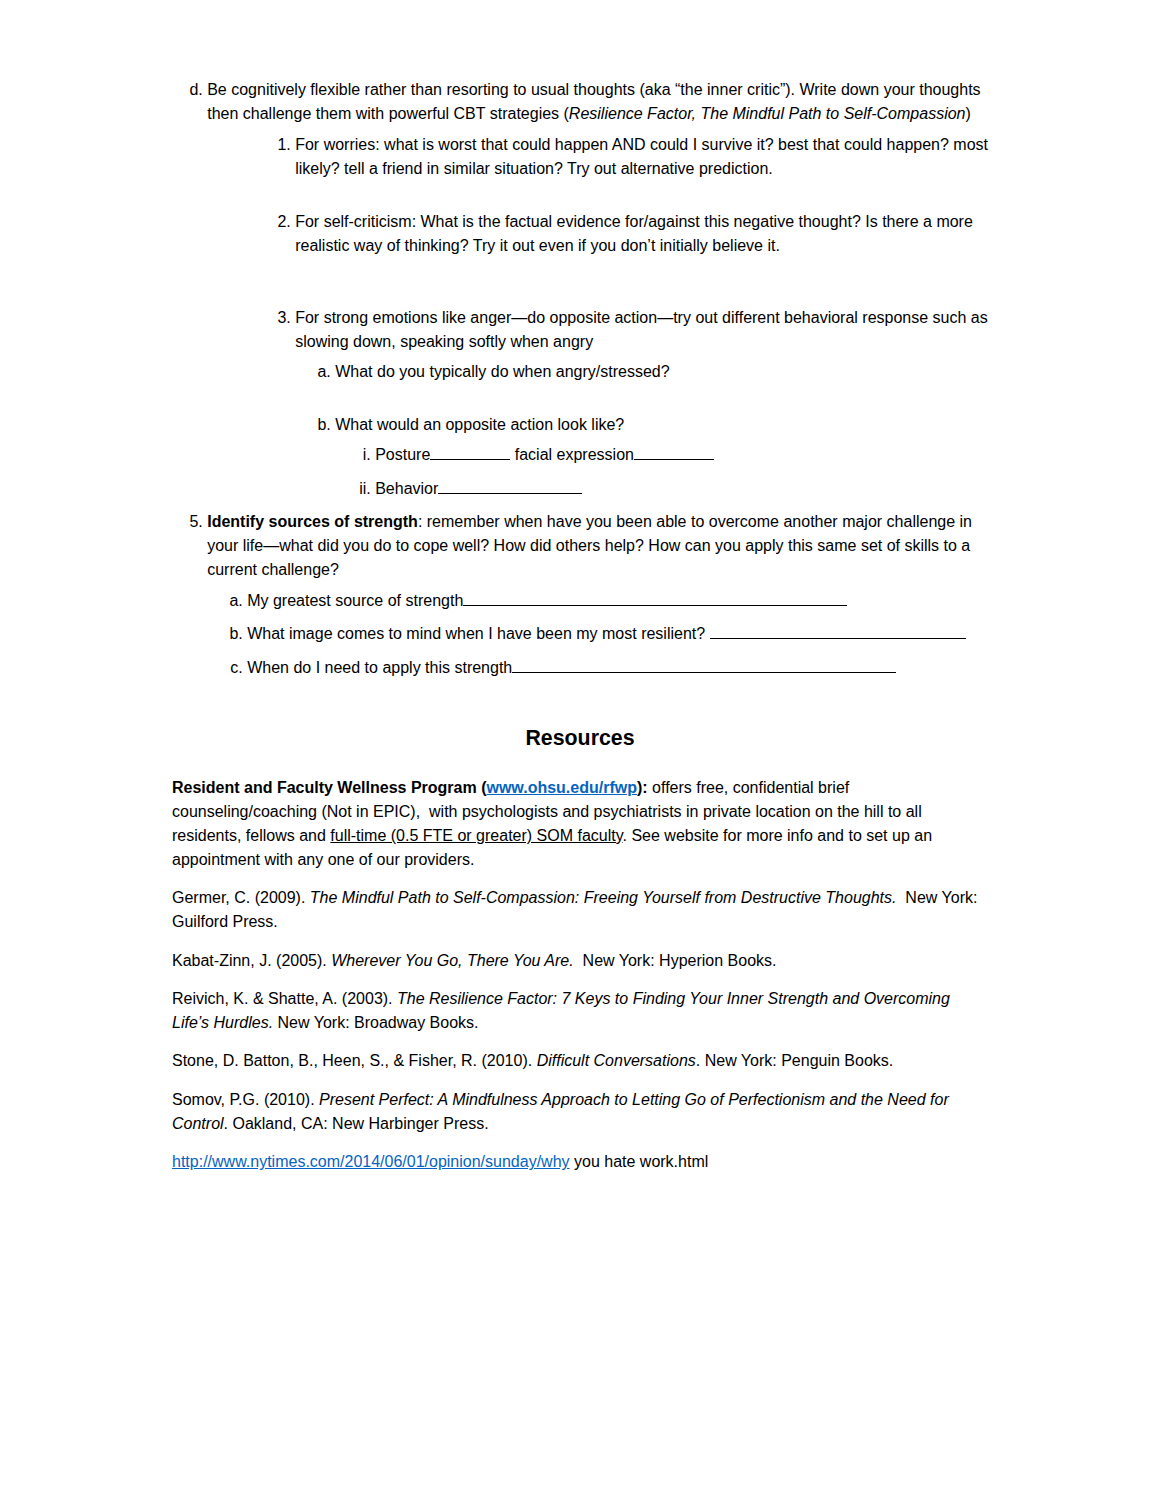Be cognitively flexible rather than resorting to usual thoughts (aka “the inner critic”). Write down your thoughts then challenge them with powerful CBT strategies (Resilience Factor, The Mindful Path to Self-Compassion)
For worries: what is worst that could happen AND could I survive it? best that could happen? most likely? tell a friend in similar situation? Try out alternative prediction.
For self-criticism: What is the factual evidence for/against this negative thought? Is there a more realistic way of thinking? Try it out even if you don’t initially believe it.
For strong emotions like anger—do opposite action—try out different behavioral response such as slowing down, speaking softly when angry
What do you typically do when angry/stressed?
What would an opposite action look like?
Posture facial expression
Behavior
Identify sources of strength: remember when have you been able to overcome another major challenge in your life—what did you do to cope well? How did others help? How can you apply this same set of skills to a current challenge?
My greatest source of strength
What image comes to mind when I have been my most resilient?
When do I need to apply this strength
Resources
Resident and Faculty Wellness Program (www.ohsu.edu/rfwp): offers free, confidential brief counseling/coaching (Not in EPIC), with psychologists and psychiatrists in private location on the hill to all residents, fellows and full-time (0.5 FTE or greater) SOM faculty. See website for more info and to set up an appointment with any one of our providers.
Germer, C. (2009). The Mindful Path to Self-Compassion: Freeing Yourself from Destructive Thoughts. New York: Guilford Press.
Kabat-Zinn, J. (2005). Wherever You Go, There You Are. New York: Hyperion Books.
Reivich, K. & Shatte, A. (2003). The Resilience Factor: 7 Keys to Finding Your Inner Strength and Overcoming Life’s Hurdles. New York: Broadway Books.
Stone, D. Batton, B., Heen, S., & Fisher, R. (2010). Difficult Conversations. New York: Penguin Books.
Somov, P.G. (2010). Present Perfect: A Mindfulness Approach to Letting Go of Perfectionism and the Need for Control. Oakland, CA: New Harbinger Press.
http://www.nytimes.com/2014/06/01/opinion/sunday/why you hate work.html